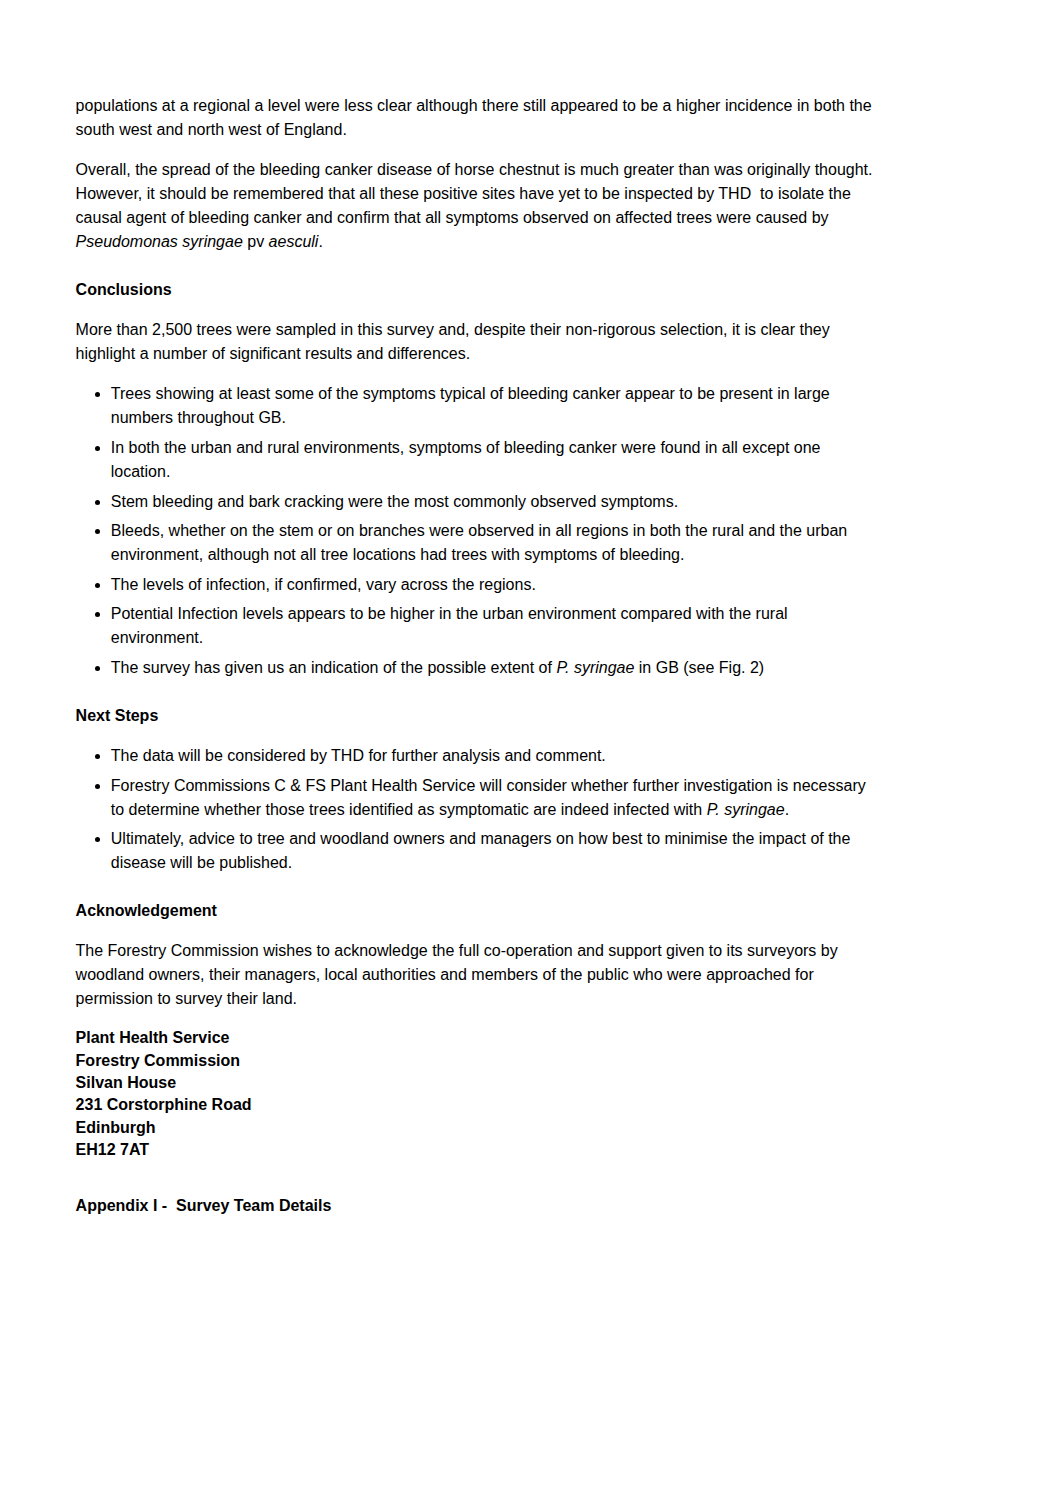populations at a regional a level were less clear although there still appeared to be a higher incidence in both the south west and north west of England.
Overall, the spread of the bleeding canker disease of horse chestnut is much greater than was originally thought. However, it should be remembered that all these positive sites have yet to be inspected by THD to isolate the causal agent of bleeding canker and confirm that all symptoms observed on affected trees were caused by Pseudomonas syringae pv aesculi.
Conclusions
More than 2,500 trees were sampled in this survey and, despite their non-rigorous selection, it is clear they highlight a number of significant results and differences.
Trees showing at least some of the symptoms typical of bleeding canker appear to be present in large numbers throughout GB.
In both the urban and rural environments, symptoms of bleeding canker were found in all except one location.
Stem bleeding and bark cracking were the most commonly observed symptoms.
Bleeds, whether on the stem or on branches were observed in all regions in both the rural and the urban environment, although not all tree locations had trees with symptoms of bleeding.
The levels of infection, if confirmed, vary across the regions.
Potential Infection levels appears to be higher in the urban environment compared with the rural environment.
The survey has given us an indication of the possible extent of P. syringae in GB (see Fig. 2)
Next Steps
The data will be considered by THD for further analysis and comment.
Forestry Commissions C & FS Plant Health Service will consider whether further investigation is necessary to determine whether those trees identified as symptomatic are indeed infected with P. syringae.
Ultimately, advice to tree and woodland owners and managers on how best to minimise the impact of the disease will be published.
Acknowledgement
The Forestry Commission wishes to acknowledge the full co-operation and support given to its surveyors by woodland owners, their managers, local authorities and members of the public who were approached for permission to survey their land.
Plant Health Service
Forestry Commission
Silvan House
231 Corstorphine Road
Edinburgh
EH12 7AT
Appendix I - Survey Team Details